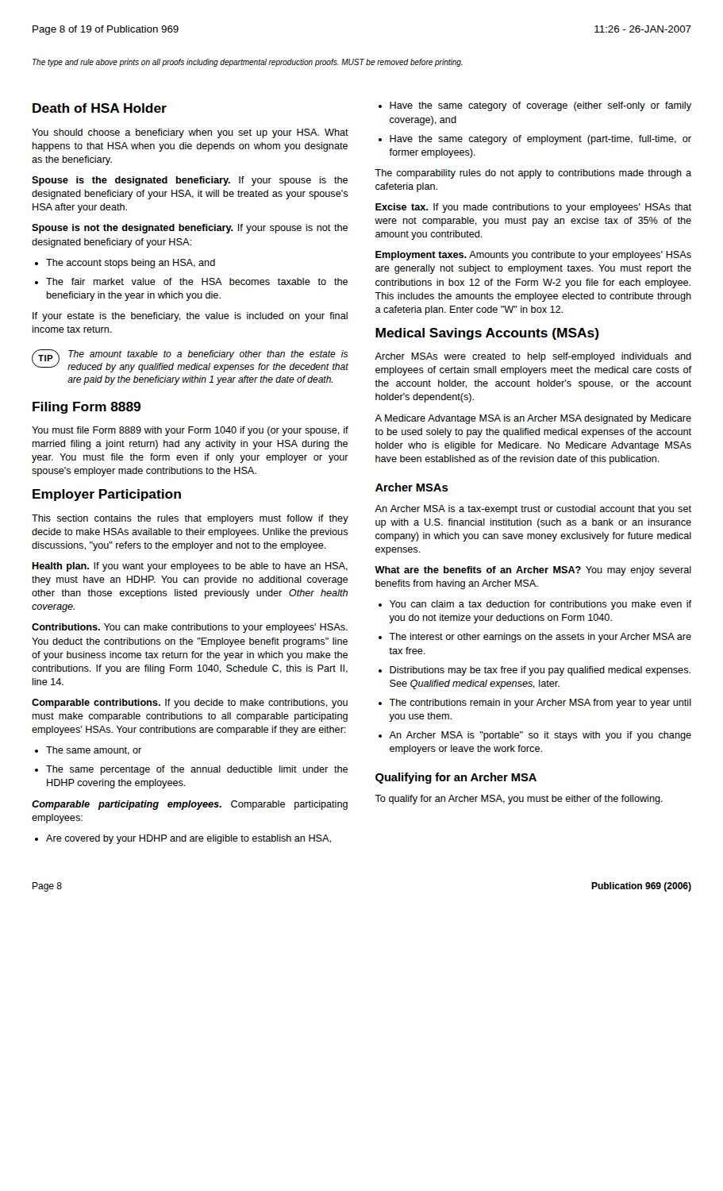Page 8 of 19 of Publication 969
11:26 - 26-JAN-2007
The type and rule above prints on all proofs including departmental reproduction proofs. MUST be removed before printing.
Death of HSA Holder
You should choose a beneficiary when you set up your HSA. What happens to that HSA when you die depends on whom you designate as the beneficiary.
Spouse is the designated beneficiary. If your spouse is the designated beneficiary of your HSA, it will be treated as your spouse's HSA after your death.
Spouse is not the designated beneficiary. If your spouse is not the designated beneficiary of your HSA:
The account stops being an HSA, and
The fair market value of the HSA becomes taxable to the beneficiary in the year in which you die.
If your estate is the beneficiary, the value is included on your final income tax return.
TIP
The amount taxable to a beneficiary other than the estate is reduced by any qualified medical expenses for the decedent that are paid by the beneficiary within 1 year after the date of death.
Filing Form 8889
You must file Form 8889 with your Form 1040 if you (or your spouse, if married filing a joint return) had any activity in your HSA during the year. You must file the form even if only your employer or your spouse's employer made contributions to the HSA.
Employer Participation
This section contains the rules that employers must follow if they decide to make HSAs available to their employees. Unlike the previous discussions, "you" refers to the employer and not to the employee.
Health plan. If you want your employees to be able to have an HSA, they must have an HDHP. You can provide no additional coverage other than those exceptions listed previously under Other health coverage.
Contributions. You can make contributions to your employees' HSAs. You deduct the contributions on the "Employee benefit programs" line of your business income tax return for the year in which you make the contributions. If you are filing Form 1040, Schedule C, this is Part II, line 14.
Comparable contributions. If you decide to make contributions, you must make comparable contributions to all comparable participating employees' HSAs. Your contributions are comparable if they are either:
The same amount, or
The same percentage of the annual deductible limit under the HDHP covering the employees.
Comparable participating employees. Comparable participating employees:
Are covered by your HDHP and are eligible to establish an HSA,
Have the same category of coverage (either self-only or family coverage), and
Have the same category of employment (part-time, full-time, or former employees).
The comparability rules do not apply to contributions made through a cafeteria plan.
Excise tax. If you made contributions to your employees' HSAs that were not comparable, you must pay an excise tax of 35% of the amount you contributed.
Employment taxes. Amounts you contribute to your employees' HSAs are generally not subject to employment taxes. You must report the contributions in box 12 of the Form W-2 you file for each employee. This includes the amounts the employee elected to contribute through a cafeteria plan. Enter code "W" in box 12.
Medical Savings Accounts (MSAs)
Archer MSAs were created to help self-employed individuals and employees of certain small employers meet the medical care costs of the account holder, the account holder's spouse, or the account holder's dependent(s).
A Medicare Advantage MSA is an Archer MSA designated by Medicare to be used solely to pay the qualified medical expenses of the account holder who is eligible for Medicare. No Medicare Advantage MSAs have been established as of the revision date of this publication.
Archer MSAs
An Archer MSA is a tax-exempt trust or custodial account that you set up with a U.S. financial institution (such as a bank or an insurance company) in which you can save money exclusively for future medical expenses.
What are the benefits of an Archer MSA? You may enjoy several benefits from having an Archer MSA.
You can claim a tax deduction for contributions you make even if you do not itemize your deductions on Form 1040.
The interest or other earnings on the assets in your Archer MSA are tax free.
Distributions may be tax free if you pay qualified medical expenses. See Qualified medical expenses, later.
The contributions remain in your Archer MSA from year to year until you use them.
An Archer MSA is "portable" so it stays with you if you change employers or leave the work force.
Qualifying for an Archer MSA
To qualify for an Archer MSA, you must be either of the following.
Page 8
Publication 969 (2006)